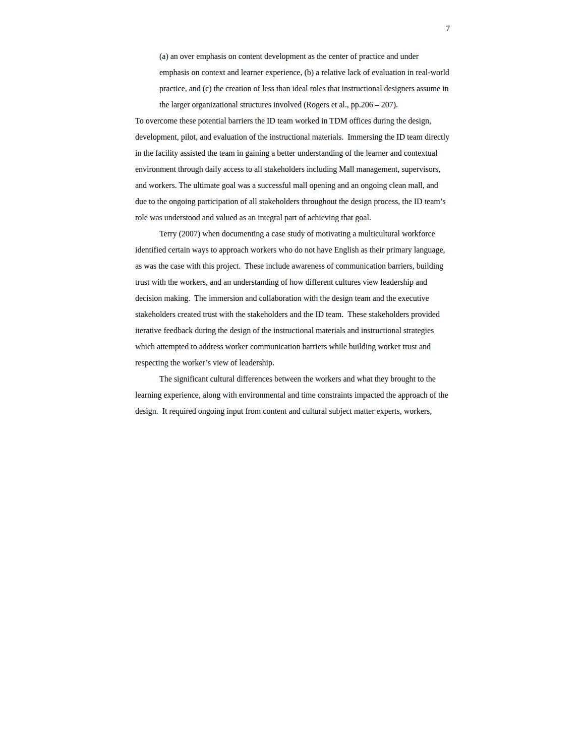7
(a) an over emphasis on content development as the center of practice and under emphasis on context and learner experience, (b) a relative lack of evaluation in real-world practice, and (c) the creation of less than ideal roles that instructional designers assume in the larger organizational structures involved (Rogers et al., pp.206 – 207).
To overcome these potential barriers the ID team worked in TDM offices during the design, development, pilot, and evaluation of the instructional materials. Immersing the ID team directly in the facility assisted the team in gaining a better understanding of the learner and contextual environment through daily access to all stakeholders including Mall management, supervisors, and workers. The ultimate goal was a successful mall opening and an ongoing clean mall, and due to the ongoing participation of all stakeholders throughout the design process, the ID team’s role was understood and valued as an integral part of achieving that goal.
Terry (2007) when documenting a case study of motivating a multicultural workforce identified certain ways to approach workers who do not have English as their primary language, as was the case with this project. These include awareness of communication barriers, building trust with the workers, and an understanding of how different cultures view leadership and decision making. The immersion and collaboration with the design team and the executive stakeholders created trust with the stakeholders and the ID team. These stakeholders provided iterative feedback during the design of the instructional materials and instructional strategies which attempted to address worker communication barriers while building worker trust and respecting the worker’s view of leadership.
The significant cultural differences between the workers and what they brought to the learning experience, along with environmental and time constraints impacted the approach of the design. It required ongoing input from content and cultural subject matter experts, workers,